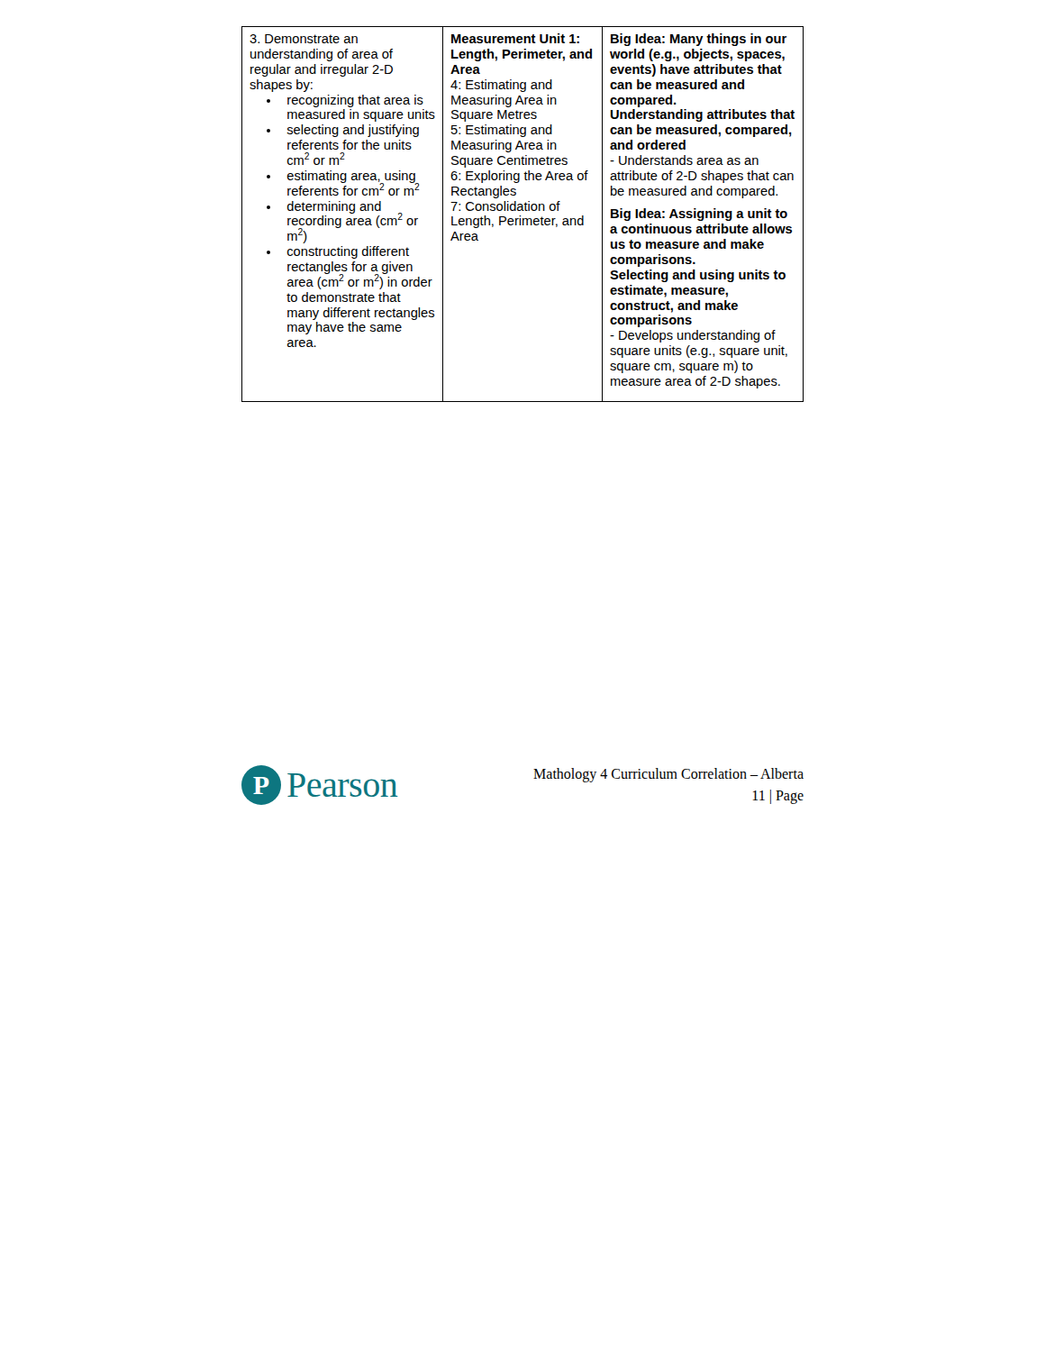| 3. Demonstrate an understanding of area of regular and irregular 2-D shapes by: recognizing that area is measured in square units selecting and justifying referents for the units cm 2 or m 2 estimating area, using referents for cm 2 or m 2 determining and recording area (cm 2 or m 2 ) constructing different rectangles for a given area (cm 2 or m 2 ) in order to demonstrate that many different rectangles may have the same area. | Measurement Unit 1: Length, Perimeter, and Area 4: Estimating and Measuring Area in Square Metres 5: Estimating and Measuring Area in Square Centimetres 6: Exploring the Area of Rectangles 7: Consolidation of Length, Perimeter, and Area | Big Idea: Many things in our world (e.g., objects, spaces, events) have attributes that can be measured and compared. Understanding attributes that can be measured, compared, and ordered - Understands area as an attribute of 2-D shapes that can be measured and compared. Big Idea: Assigning a unit to a continuous attribute allows us to measure and make comparisons. Selecting and using units to estimate, measure, construct, and make comparisons - Develops understanding of square units (e.g., square unit, square cm, square m) to measure area of 2-D shapes. |
P
Pearson
Mathology 4 Curriculum Correlation – Alberta
11 | Page